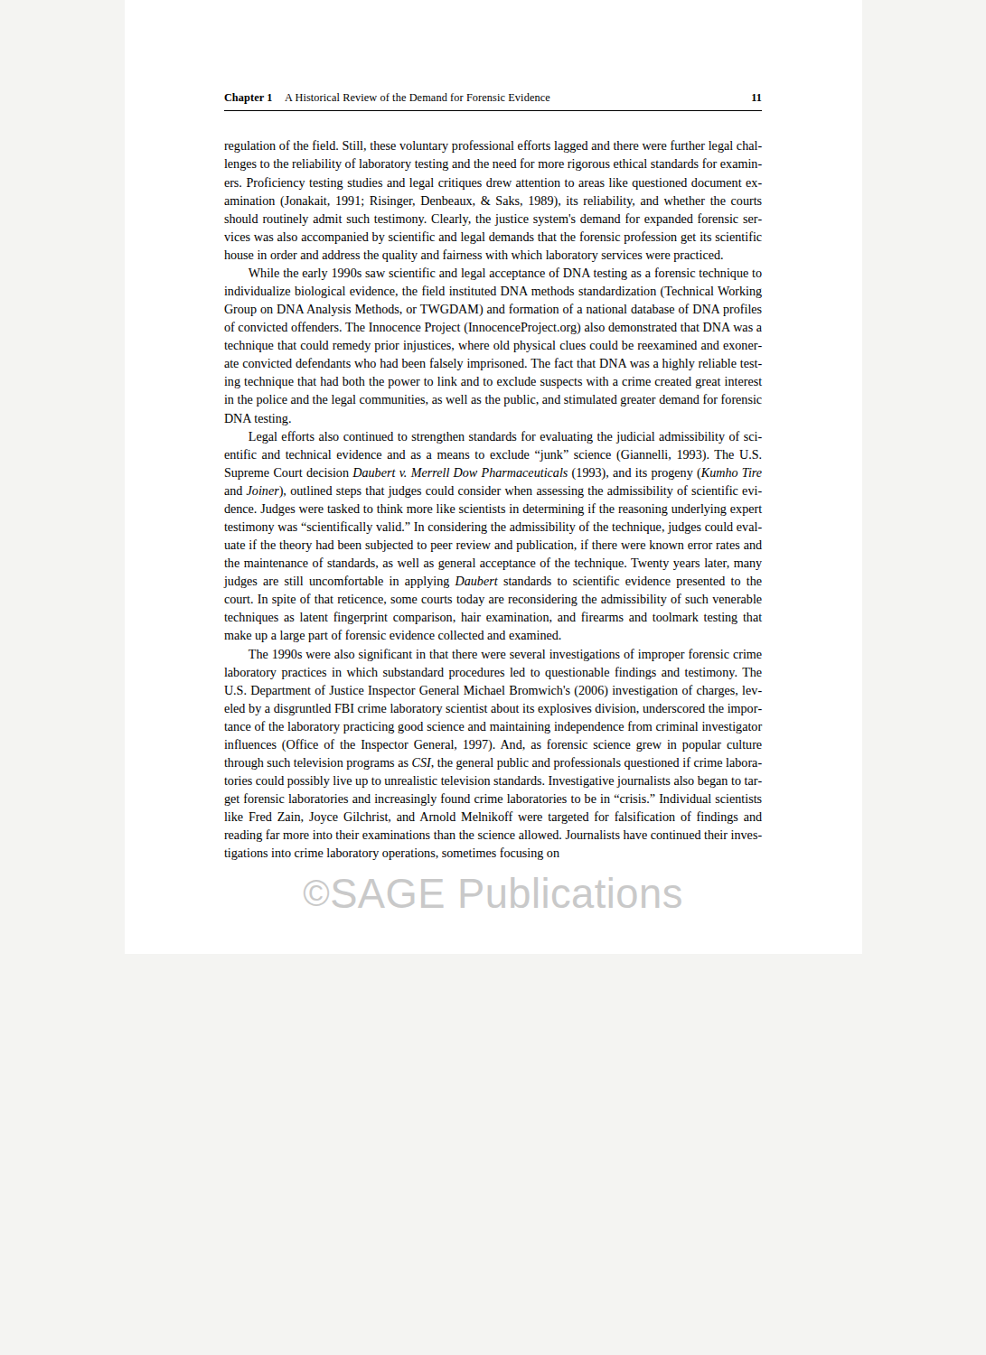Chapter 1 A Historical Review of the Demand for Forensic Evidence 11
regulation of the field. Still, these voluntary professional efforts lagged and there were further legal challenges to the reliability of laboratory testing and the need for more rigorous ethical standards for examiners. Proficiency testing studies and legal critiques drew attention to areas like questioned document examination (Jonakait, 1991; Risinger, Denbeaux, & Saks, 1989), its reliability, and whether the courts should routinely admit such testimony. Clearly, the justice system's demand for expanded forensic services was also accompanied by scientific and legal demands that the forensic profession get its scientific house in order and address the quality and fairness with which laboratory services were practiced.
While the early 1990s saw scientific and legal acceptance of DNA testing as a forensic technique to individualize biological evidence, the field instituted DNA methods standardization (Technical Working Group on DNA Analysis Methods, or TWGDAM) and formation of a national database of DNA profiles of convicted offenders. The Innocence Project (InnocenceProject.org) also demonstrated that DNA was a technique that could remedy prior injustices, where old physical clues could be reexamined and exonerate convicted defendants who had been falsely imprisoned. The fact that DNA was a highly reliable testing technique that had both the power to link and to exclude suspects with a crime created great interest in the police and the legal communities, as well as the public, and stimulated greater demand for forensic DNA testing.
Legal efforts also continued to strengthen standards for evaluating the judicial admissibility of scientific and technical evidence and as a means to exclude “junk” science (Giannelli, 1993). The U.S. Supreme Court decision Daubert v. Merrell Dow Pharmaceuticals (1993), and its progeny (Kumho Tire and Joiner), outlined steps that judges could consider when assessing the admissibility of scientific evidence. Judges were tasked to think more like scientists in determining if the reasoning underlying expert testimony was “scientifically valid.” In considering the admissibility of the technique, judges could evaluate if the theory had been subjected to peer review and publication, if there were known error rates and the maintenance of standards, as well as general acceptance of the technique. Twenty years later, many judges are still uncomfortable in applying Daubert standards to scientific evidence presented to the court. In spite of that reticence, some courts today are reconsidering the admissibility of such venerable techniques as latent fingerprint comparison, hair examination, and firearms and toolmark testing that make up a large part of forensic evidence collected and examined.
The 1990s were also significant in that there were several investigations of improper forensic crime laboratory practices in which substandard procedures led to questionable findings and testimony. The U.S. Department of Justice Inspector General Michael Bromwich's (2006) investigation of charges, leveled by a disgruntled FBI crime laboratory scientist about its explosives division, underscored the importance of the laboratory practicing good science and maintaining independence from criminal investigator influences (Office of the Inspector General, 1997). And, as forensic science grew in popular culture through such television programs as CSI, the general public and professionals questioned if crime laboratories could possibly live up to unrealistic television standards. Investigative journalists also began to target forensic laboratories and increasingly found crime laboratories to be in “crisis.” Individual scientists like Fred Zain, Joyce Gilchrist, and Arnold Melnikoff were targeted for falsification of findings and reading far more into their examinations than the science allowed. Journalists have continued their investigations into crime laboratory operations, sometimes focusing on
©SAGE Publications